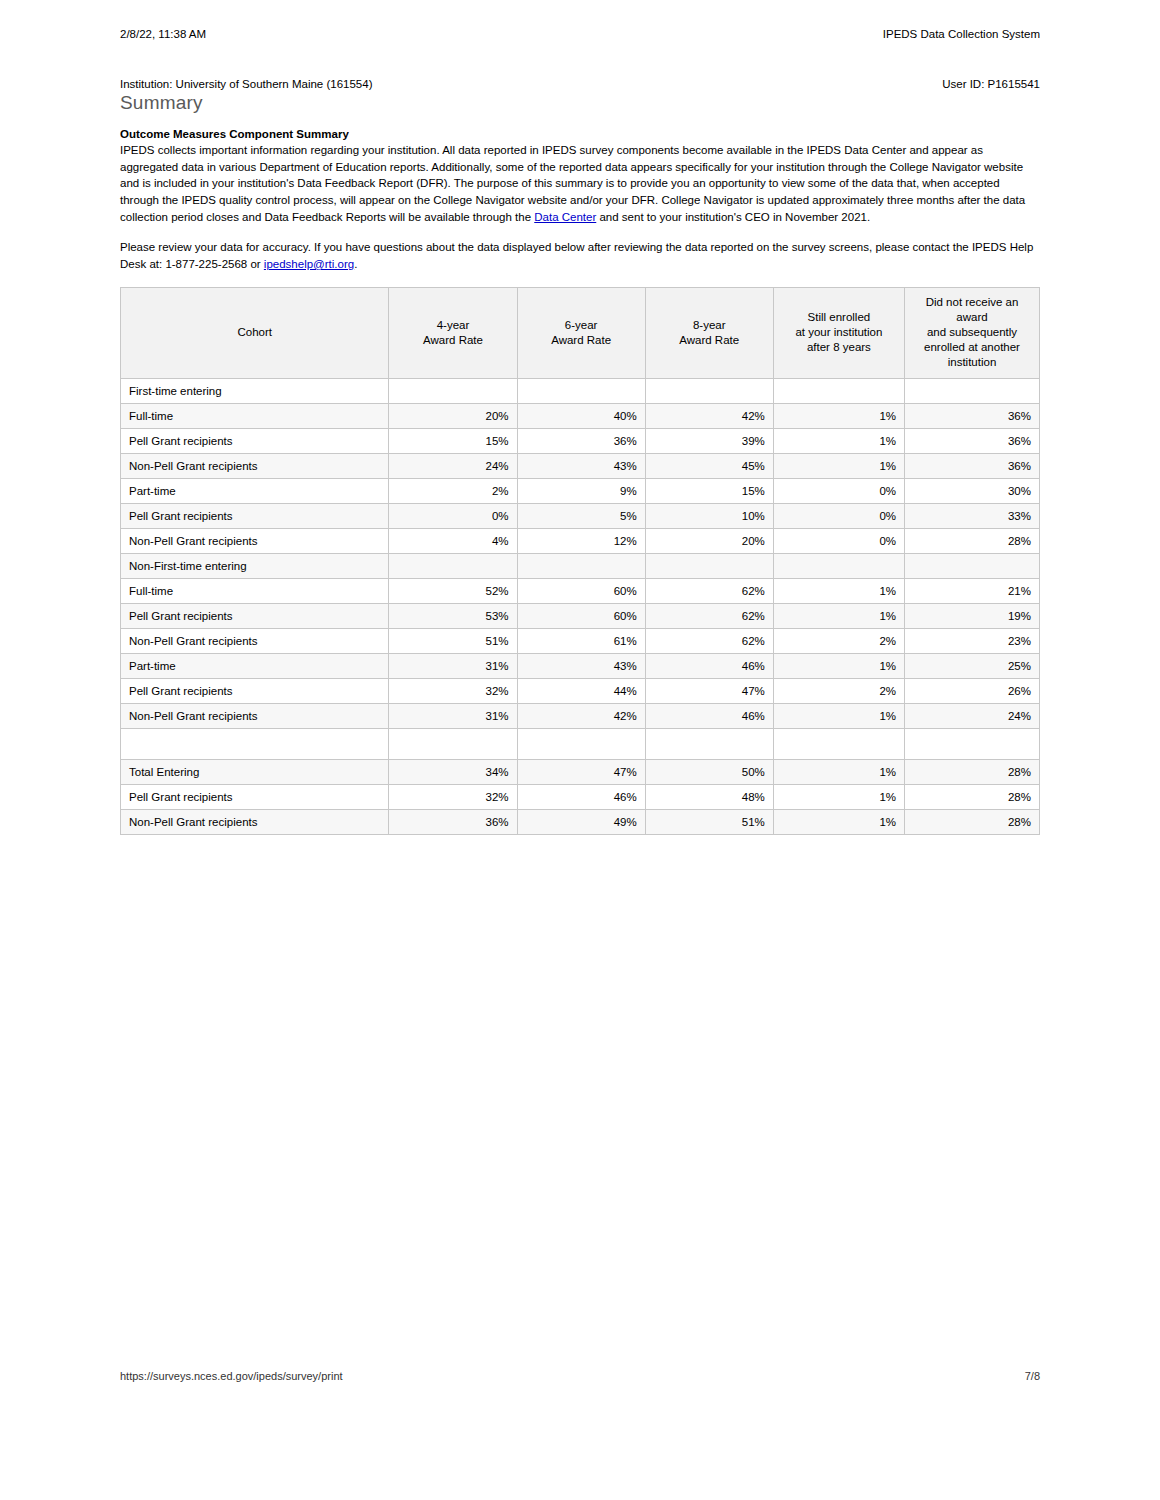2/8/22, 11:38 AM
IPEDS Data Collection System
Institution: University of Southern Maine (161554)
User ID: P1615541
Summary
Outcome Measures Component Summary
IPEDS collects important information regarding your institution. All data reported in IPEDS survey components become available in the IPEDS Data Center and appear as aggregated data in various Department of Education reports. Additionally, some of the reported data appears specifically for your institution through the College Navigator website and is included in your institution's Data Feedback Report (DFR). The purpose of this summary is to provide you an opportunity to view some of the data that, when accepted through the IPEDS quality control process, will appear on the College Navigator website and/or your DFR. College Navigator is updated approximately three months after the data collection period closes and Data Feedback Reports will be available through the Data Center and sent to your institution's CEO in November 2021.
Please review your data for accuracy. If you have questions about the data displayed below after reviewing the data reported on the survey screens, please contact the IPEDS Help Desk at: 1-877-225-2568 or ipedshelp@rti.org.
| Cohort | 4-year Award Rate | 6-year Award Rate | 8-year Award Rate | Still enrolled at your institution after 8 years | Did not receive an award and subsequently enrolled at another institution |
| --- | --- | --- | --- | --- | --- |
| First-time entering | | | | | |
| Full-time | 20% | 40% | 42% | 1% | 36% |
| Pell Grant recipients | 15% | 36% | 39% | 1% | 36% |
| Non-Pell Grant recipients | 24% | 43% | 45% | 1% | 36% |
| Part-time | 2% | 9% | 15% | 0% | 30% |
| Pell Grant recipients | 0% | 5% | 10% | 0% | 33% |
| Non-Pell Grant recipients | 4% | 12% | 20% | 0% | 28% |
| Non-First-time entering | | | | | |
| Full-time | 52% | 60% | 62% | 1% | 21% |
| Pell Grant recipients | 53% | 60% | 62% | 1% | 19% |
| Non-Pell Grant recipients | 51% | 61% | 62% | 2% | 23% |
| Part-time | 31% | 43% | 46% | 1% | 25% |
| Pell Grant recipients | 32% | 44% | 47% | 2% | 26% |
| Non-Pell Grant recipients | 31% | 42% | 46% | 1% | 24% |
| Total Entering | 34% | 47% | 50% | 1% | 28% |
| Pell Grant recipients | 32% | 46% | 48% | 1% | 28% |
| Non-Pell Grant recipients | 36% | 49% | 51% | 1% | 28% |
https://surveys.nces.ed.gov/ipeds/survey/print
7/8